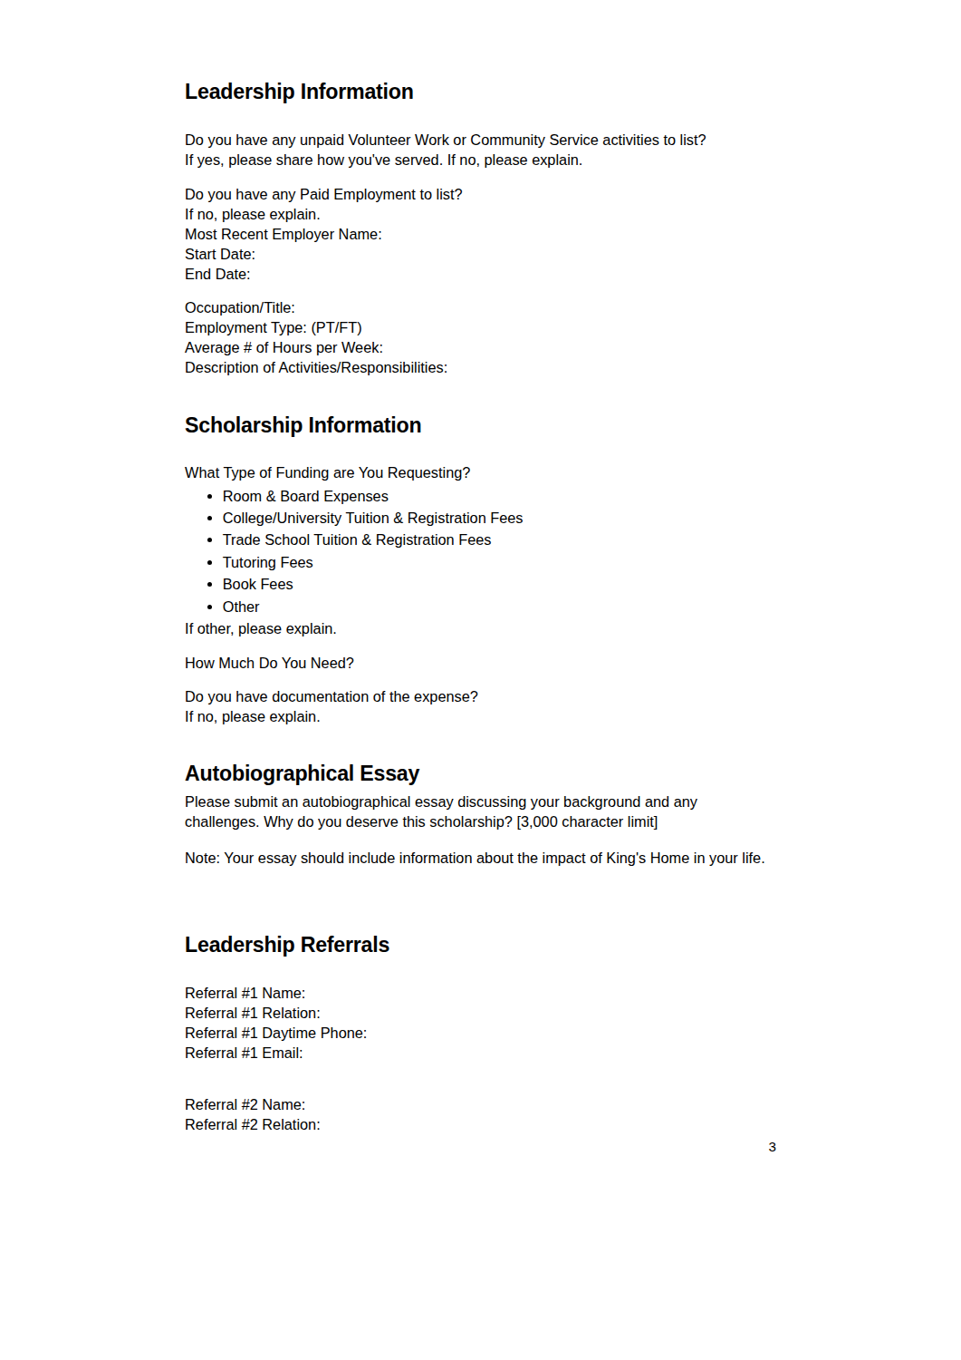Leadership Information
Do you have any unpaid Volunteer Work or Community Service activities to list?
If yes, please share how you've served. If no, please explain.
Do you have any Paid Employment to list?
If no, please explain.
Most Recent Employer Name:
Start Date:
End Date:
Occupation/Title:
Employment Type: (PT/FT)
Average # of Hours per Week:
Description of Activities/Responsibilities:
Scholarship Information
What Type of Funding are You Requesting?
Room & Board Expenses
College/University Tuition & Registration Fees
Trade School Tuition & Registration Fees
Tutoring Fees
Book Fees
Other
If other, please explain.
How Much Do You Need?
Do you have documentation of the expense?
If no, please explain.
Autobiographical Essay
Please submit an autobiographical essay discussing your background and any challenges. Why do you deserve this scholarship? [3,000 character limit]
Note: Your essay should include information about the impact of King's Home in your life.
Leadership Referrals
Referral #1 Name:
Referral #1 Relation:
Referral #1 Daytime Phone:
Referral #1 Email:
Referral #2 Name:
Referral #2 Relation:
3